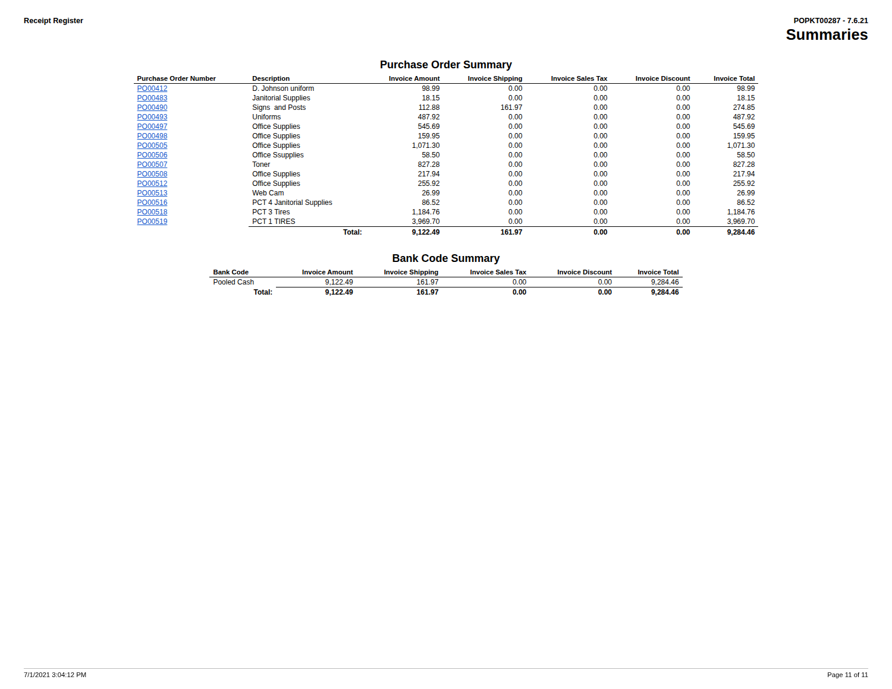Receipt Register
POPKT00287 - 7.6.21
Summaries
Purchase Order Summary
| Purchase Order Number | Description | Invoice Amount | Invoice Shipping | Invoice Sales Tax | Invoice Discount | Invoice Total |
| --- | --- | --- | --- | --- | --- | --- |
| PO00412 | D. Johnson uniform | 98.99 | 0.00 | 0.00 | 0.00 | 98.99 |
| PO00483 | Janitorial Supplies | 18.15 | 0.00 | 0.00 | 0.00 | 18.15 |
| PO00490 | Signs and Posts | 112.88 | 161.97 | 0.00 | 0.00 | 274.85 |
| PO00493 | Uniforms | 487.92 | 0.00 | 0.00 | 0.00 | 487.92 |
| PO00497 | Office Supplies | 545.69 | 0.00 | 0.00 | 0.00 | 545.69 |
| PO00498 | Office Supplies | 159.95 | 0.00 | 0.00 | 0.00 | 159.95 |
| PO00505 | Office Supplies | 1,071.30 | 0.00 | 0.00 | 0.00 | 1,071.30 |
| PO00506 | Office Ssupplies | 58.50 | 0.00 | 0.00 | 0.00 | 58.50 |
| PO00507 | Toner | 827.28 | 0.00 | 0.00 | 0.00 | 827.28 |
| PO00508 | Office Supplies | 217.94 | 0.00 | 0.00 | 0.00 | 217.94 |
| PO00512 | Office Supplies | 255.92 | 0.00 | 0.00 | 0.00 | 255.92 |
| PO00513 | Web Cam | 26.99 | 0.00 | 0.00 | 0.00 | 26.99 |
| PO00516 | PCT 4 Janitorial Supplies | 86.52 | 0.00 | 0.00 | 0.00 | 86.52 |
| PO00518 | PCT 3 Tires | 1,184.76 | 0.00 | 0.00 | 0.00 | 1,184.76 |
| PO00519 | PCT 1 TIRES | 3,969.70 | 0.00 | 0.00 | 0.00 | 3,969.70 |
| | Total: | 9,122.49 | 161.97 | 0.00 | 0.00 | 9,284.46 |
Bank Code Summary
| Bank Code | Invoice Amount | Invoice Shipping | Invoice Sales Tax | Invoice Discount | Invoice Total |
| --- | --- | --- | --- | --- | --- |
| Pooled Cash | 9,122.49 | 161.97 | 0.00 | 0.00 | 9,284.46 |
| Total: | 9,122.49 | 161.97 | 0.00 | 0.00 | 9,284.46 |
7/1/2021 3:04:12 PM
Page 11 of 11